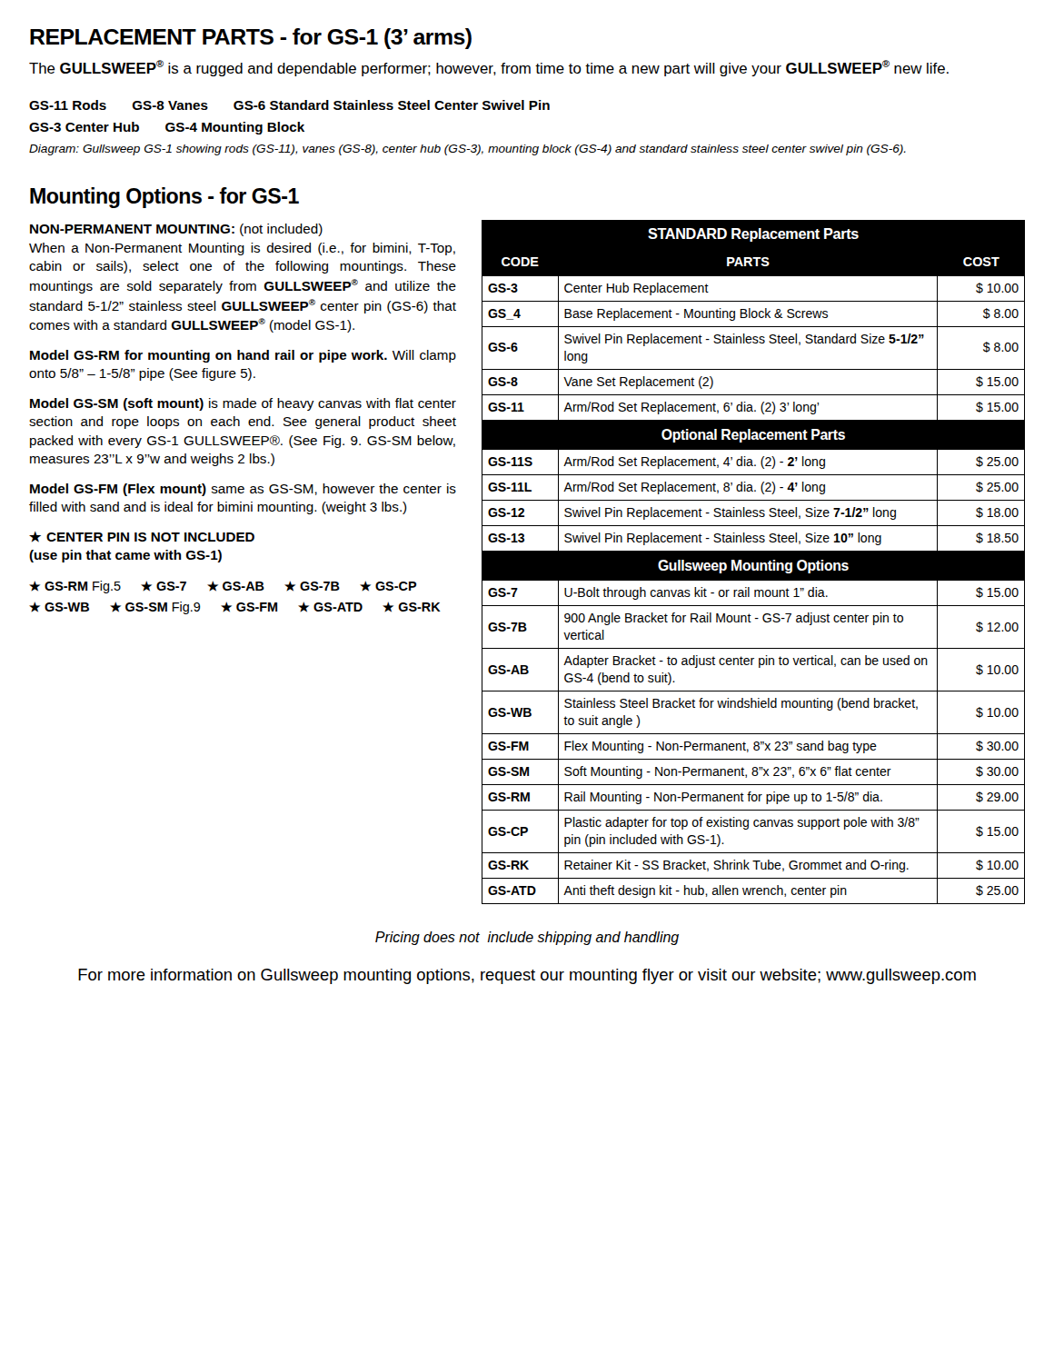REPLACEMENT PARTS - for GS-1 (3’ arms)
The GULLSWEEP® is a rugged and dependable performer; however, from time to time a new part will give your GULLSWEEP® new life.
GS-11 Rods GS-8 Vanes GS-6 Standard Stainless Steel Center Swivel Pin
GS-3 Center Hub GS-4 Mounting Block
Diagram: Gullsweep GS-1 showing rods (GS-11), vanes (GS-8), center hub (GS-3), mounting block (GS-4) and standard stainless steel center swivel pin (GS-6).
Mounting Options - for GS-1
NON-PERMANENT MOUNTING: (not included)
When a Non-Permanent Mounting is desired (i.e., for bimini, T-Top, cabin or sails), select one of the following mountings. These mountings are sold separately from GULLSWEEP® and utilize the standard 5-1/2” stainless steel GULLSWEEP® center pin (GS-6) that comes with a standard GULLSWEEP® (model GS-1).
Model GS-RM for mounting on hand rail or pipe work. Will clamp onto 5/8” – 1-5/8” pipe (See figure 5).
Model GS-SM (soft mount) is made of heavy canvas with flat center section and rope loops on each end. See general product sheet packed with every GS-1 GULLSWEEP®. (See Fig. 9. GS-SM below, measures 23’’L x 9’’w and weighs 2 lbs.)
Model GS-FM (Flex mount) same as GS-SM, however the center is filled with sand and is ideal for bimini mounting. (weight 3 lbs.)
CENTER PIN IS NOT INCLUDED
(use pin that came with GS-1)
GS-RM Fig.5
GS-7
GS-AB
GS-7B
GS-CP
GS-WB
GS-SM Fig.9
GS-FM
GS-ATD
GS-RK
STANDARD Replacement Parts
| CODE | PARTS | COST |
| --- | --- | --- |
| GS-3 | Center Hub Replacement | $ 10.00 |
| GS_4 | Base Replacement - Mounting Block & Screws | $ 8.00 |
| GS-6 | Swivel Pin Replacement - Stainless Steel, Standard Size 5-1/2” long | $ 8.00 |
| GS-8 | Vane Set Replacement (2) | $ 15.00 |
| GS-11 | Arm/Rod Set Replacement, 6’ dia. (2) 3’ long’ | $ 15.00 |
| Optional Replacement Parts |
| GS-11S | Arm/Rod Set Replacement, 4’ dia. (2) - 2’ long | $ 25.00 |
| GS-11L | Arm/Rod Set Replacement, 8’ dia. (2) - 4’ long | $ 25.00 |
| GS-12 | Swivel Pin Replacement - Stainless Steel, Size 7-1/2” long | $ 18.00 |
| GS-13 | Swivel Pin Replacement - Stainless Steel, Size 10” long | $ 18.50 |
| Gullsweep Mounting Options |
| GS-7 | U-Bolt through canvas kit - or rail mount 1” dia. | $ 15.00 |
| GS-7B | 900 Angle Bracket for Rail Mount - GS-7 adjust center pin to vertical | $ 12.00 |
| GS-AB | Adapter Bracket - to adjust center pin to vertical, can be used on GS-4 (bend to suit). | $ 10.00 |
| GS-WB | Stainless Steel Bracket for windshield mounting (bend bracket, to suit angle ) | $ 10.00 |
| GS-FM | Flex Mounting - Non-Permanent, 8”x 23” sand bag type | $ 30.00 |
| GS-SM | Soft Mounting - Non-Permanent, 8”x 23”, 6”x 6” flat center | $ 30.00 |
| GS-RM | Rail Mounting - Non-Permanent for pipe up to 1-5/8” dia. | $ 29.00 |
| GS-CP | Plastic adapter for top of existing canvas support pole with 3/8” pin (pin included with GS-1). | $ 15.00 |
| GS-RK | Retainer Kit - SS Bracket, Shrink Tube, Grommet and O-ring. | $ 10.00 |
| GS-ATD | Anti theft design kit - hub, allen wrench, center pin | $ 25.00 |
Pricing does not include shipping and handling
For more information on Gullsweep mounting options, request our mounting flyer or visit our website; www.gullsweep.com